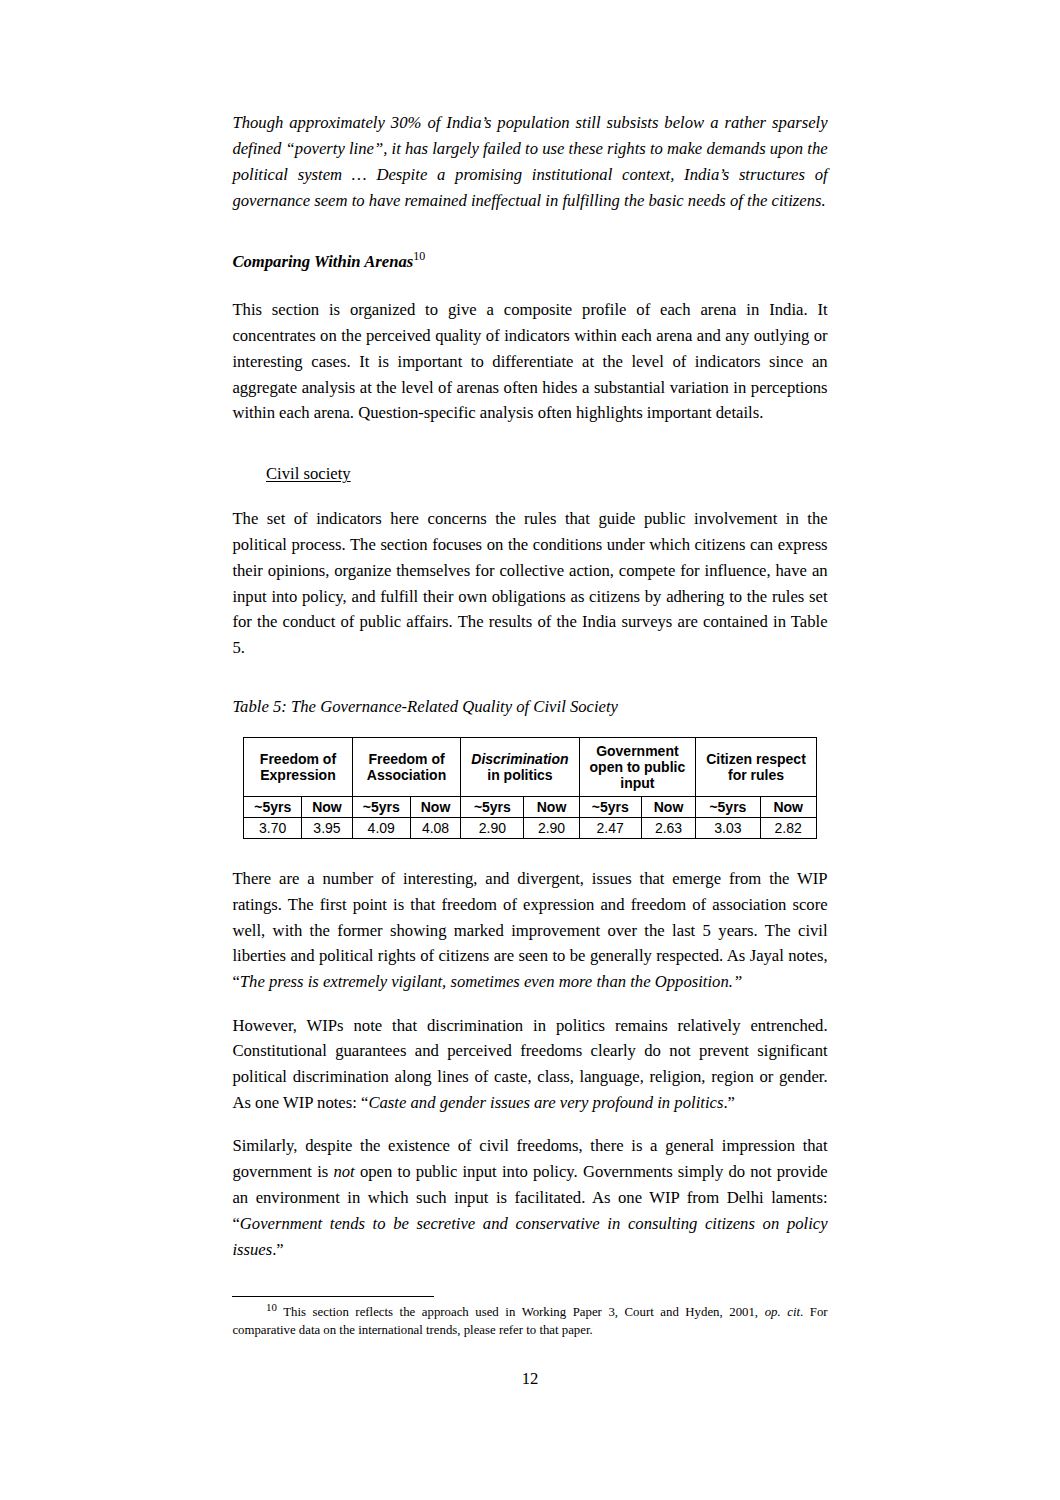Though approximately 30% of India’s population still subsists below a rather sparsely defined “poverty line”, it has largely failed to use these rights to make demands upon the political system … Despite a promising institutional context, India’s structures of governance seem to have remained ineffectual in fulfilling the basic needs of the citizens.
Comparing Within Arenas10
This section is organized to give a composite profile of each arena in India. It concentrates on the perceived quality of indicators within each arena and any outlying or interesting cases. It is important to differentiate at the level of indicators since an aggregate analysis at the level of arenas often hides a substantial variation in perceptions within each arena. Question-specific analysis often highlights important details.
Civil society
The set of indicators here concerns the rules that guide public involvement in the political process. The section focuses on the conditions under which citizens can express their opinions, organize themselves for collective action, compete for influence, have an input into policy, and fulfill their own obligations as citizens by adhering to the rules set for the conduct of public affairs. The results of the India surveys are contained in Table 5.
Table 5: The Governance-Related Quality of Civil Society
| Freedom of Expression | Freedom of Association | Discrimination in politics | Government open to public input | Citizen respect for rules |
| --- | --- | --- | --- | --- |
| ~5yrs | Now | ~5yrs | Now | ~5yrs | Now | ~5yrs | Now | ~5yrs | Now |
| 3.70 | 3.95 | 4.09 | 4.08 | 2.90 | 2.90 | 2.47 | 2.63 | 3.03 | 2.82 |
There are a number of interesting, and divergent, issues that emerge from the WIP ratings. The first point is that freedom of expression and freedom of association score well, with the former showing marked improvement over the last 5 years. The civil liberties and political rights of citizens are seen to be generally respected. As Jayal notes, “The press is extremely vigilant, sometimes even more than the Opposition.”
However, WIPs note that discrimination in politics remains relatively entrenched. Constitutional guarantees and perceived freedoms clearly do not prevent significant political discrimination along lines of caste, class, language, religion, region or gender. As one WIP notes: “Caste and gender issues are very profound in politics.”
Similarly, despite the existence of civil freedoms, there is a general impression that government is not open to public input into policy. Governments simply do not provide an environment in which such input is facilitated. As one WIP from Delhi laments: “Government tends to be secretive and conservative in consulting citizens on policy issues.”
10 This section reflects the approach used in Working Paper 3, Court and Hyden, 2001, op. cit. For comparative data on the international trends, please refer to that paper.
12